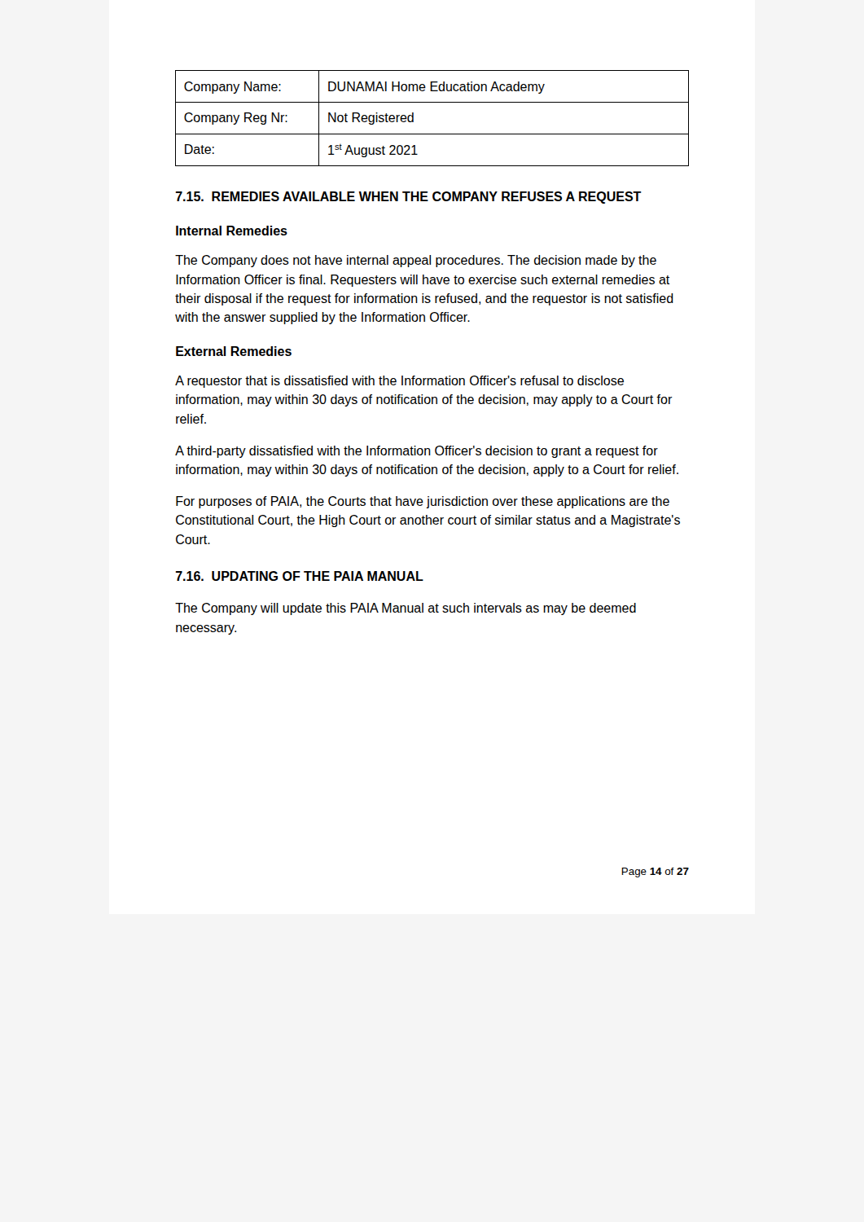| Company Name: | DUNAMAI Home Education Academy |
| Company Reg Nr: | Not Registered |
| Date: | 1 st August 2021 |
7.15. REMEDIES AVAILABLE WHEN THE COMPANY REFUSES A REQUEST
Internal Remedies
The Company does not have internal appeal procedures. The decision made by the Information Officer is final. Requesters will have to exercise such external remedies at their disposal if the request for information is refused, and the requestor is not satisfied with the answer supplied by the Information Officer.
External Remedies
A requestor that is dissatisfied with the Information Officer's refusal to disclose information, may within 30 days of notification of the decision, may apply to a Court for relief.
A third-party dissatisfied with the Information Officer's decision to grant a request for information, may within 30 days of notification of the decision, apply to a Court for relief.
For purposes of PAIA, the Courts that have jurisdiction over these applications are the Constitutional Court, the High Court or another court of similar status and a Magistrate's Court.
7.16. UPDATING OF THE PAIA MANUAL
The Company will update this PAIA Manual at such intervals as may be deemed necessary.
Page 14 of 27